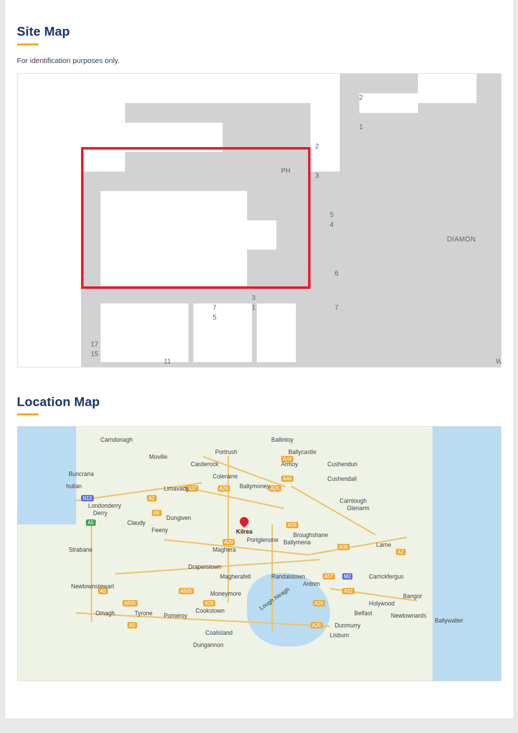Site Map
For identification purposes only.
2 1 2 PH 3 5 4 DIAMON 6 7 5 3 1 7 17 15 11 W
Location Map
A44 A37 A29 A26 A44 N13 A2 A5 A6 A26 A29 A36 A2 A57 M2 A52 A5 A505 A505 A29 A26 A5 A26 Carndonagh Ballintoy Ballycastle Portrush Moville Castlerock Armoy Cushendun Buncrana Coleraine Cushendall hullan Limavady Ballymoney Carnlough Glenarm Londonderry Derry Dungiven Claudy Feeny Broughshane Portglenone Ballymena Larne Strabane Maghera Draperstown Magherafelt Randalstown Antrim Carrickfergus Newtownstewart Moneymore Bangor Holywood Cookstown Omagh Tyrone Pomeroy Belfast Newtownards Ballywalter Dunmurry Coalisland Lisburn Dungannon Lough Neagh
Kilrea